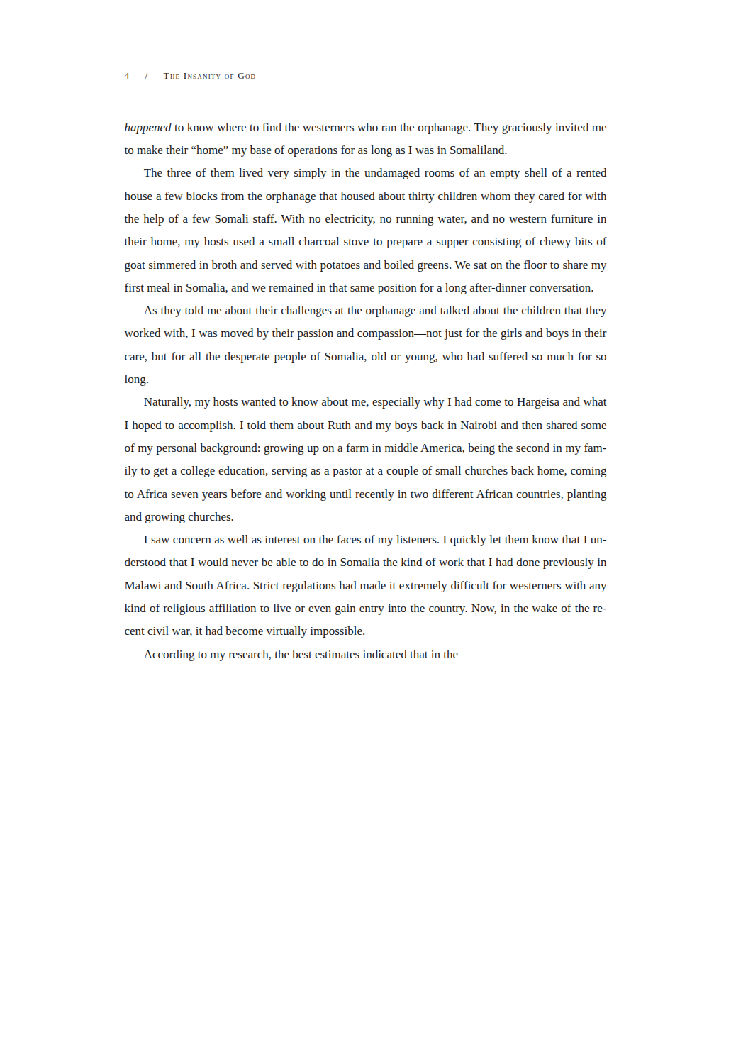4/The Insanity of God
happened to know where to find the westerners who ran the orphanage. They graciously invited me to make their “home” my base of operations for as long as I was in Somaliland.
The three of them lived very simply in the undamaged rooms of an empty shell of a rented house a few blocks from the orphanage that housed about thirty children whom they cared for with the help of a few Somali staff. With no electricity, no running water, and no western furniture in their home, my hosts used a small charcoal stove to prepare a supper consisting of chewy bits of goat simmered in broth and served with potatoes and boiled greens. We sat on the floor to share my first meal in Somalia, and we remained in that same position for a long after-dinner conversation.
As they told me about their challenges at the orphanage and talked about the children that they worked with, I was moved by their passion and compassion—not just for the girls and boys in their care, but for all the desperate people of Somalia, old or young, who had suffered so much for so long.
Naturally, my hosts wanted to know about me, especially why I had come to Hargeisa and what I hoped to accomplish. I told them about Ruth and my boys back in Nairobi and then shared some of my personal background: growing up on a farm in middle America, being the second in my family to get a college education, serving as a pastor at a couple of small churches back home, coming to Africa seven years before and working until recently in two different African countries, planting and growing churches.
I saw concern as well as interest on the faces of my listeners. I quickly let them know that I understood that I would never be able to do in Somalia the kind of work that I had done previously in Malawi and South Africa. Strict regulations had made it extremely difficult for westerners with any kind of religious affiliation to live or even gain entry into the country. Now, in the wake of the recent civil war, it had become virtually impossible.
According to my research, the best estimates indicated that in the